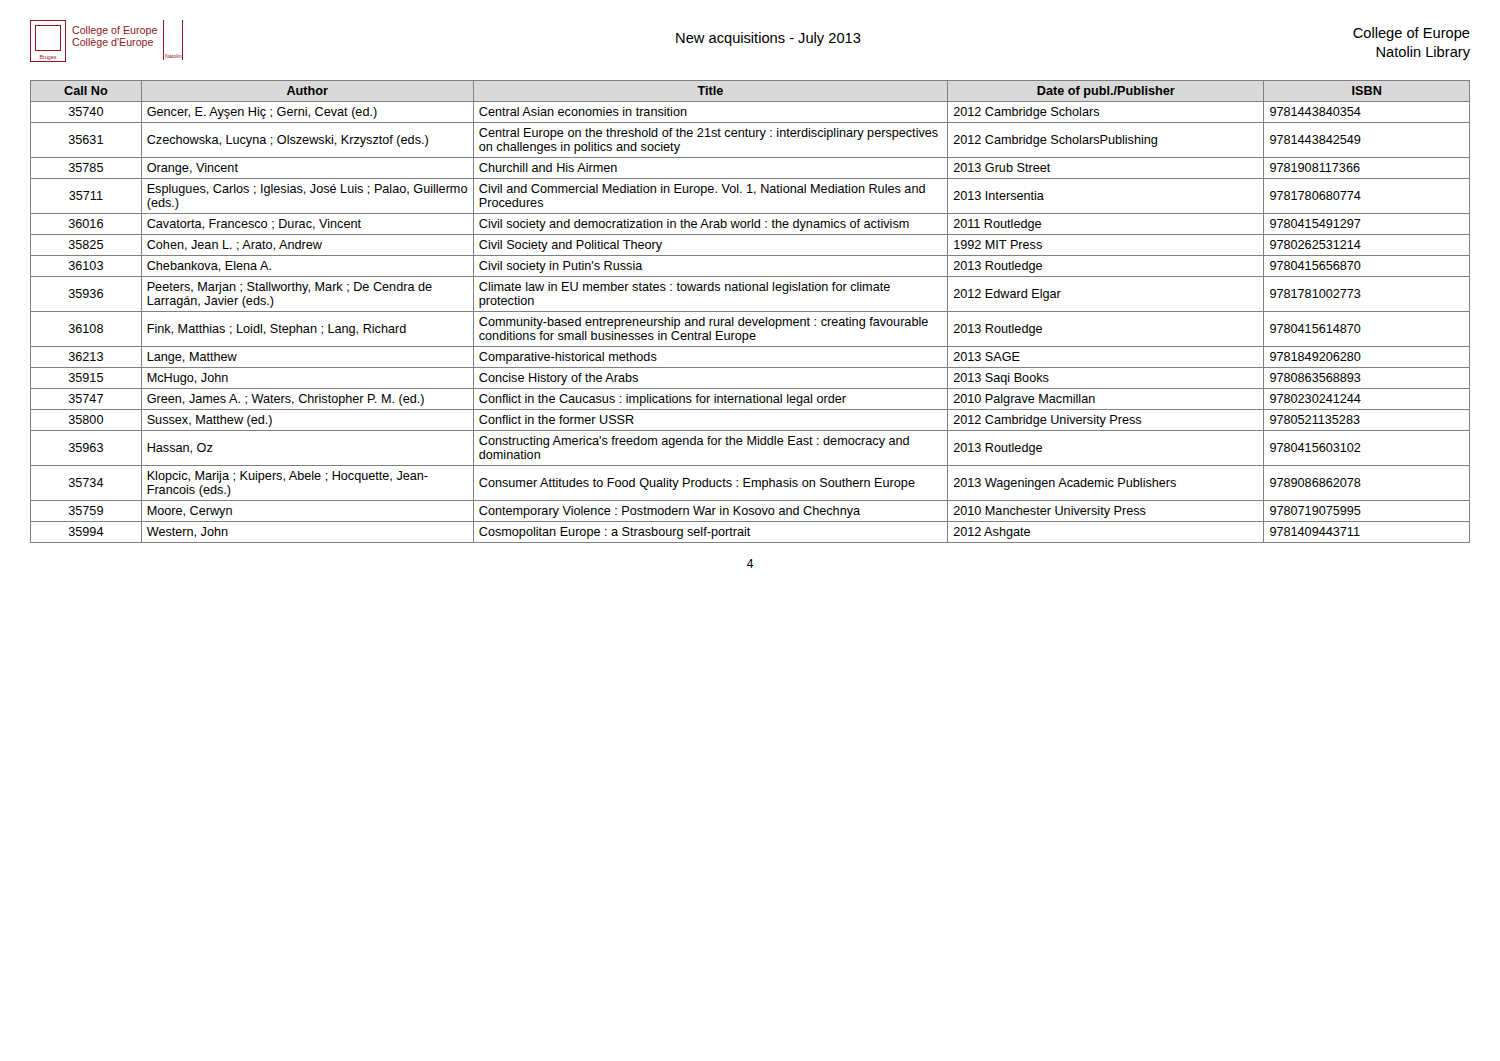Bruges
College of Europe Collège d'Europe
Natolin
New acquisitions - July 2013
College of Europe
Natolin Library
| Call No | Author | Title | Date of publ./Publisher | ISBN |
| --- | --- | --- | --- | --- |
| 35740 | Gencer, E. Ayşen Hiç ; Gerni, Cevat (ed.) | Central Asian economies in transition | 2012 Cambridge Scholars | 9781443840354 |
| 35631 | Czechowska, Lucyna ; Olszewski, Krzysztof (eds.) | Central Europe on the threshold of the 21st century : interdisciplinary perspectives on challenges in politics and society | 2012 Cambridge ScholarsPublishing | 9781443842549 |
| 35785 | Orange, Vincent | Churchill and His Airmen | 2013 Grub Street | 9781908117366 |
| 35711 | Esplugues, Carlos ; Iglesias, José Luis ; Palao, Guillermo (eds.) | Civil and Commercial Mediation in Europe. Vol. 1, National Mediation Rules and Procedures | 2013 Intersentia | 9781780680774 |
| 36016 | Cavatorta, Francesco ; Durac, Vincent | Civil society and democratization in the Arab world : the dynamics of activism | 2011 Routledge | 9780415491297 |
| 35825 | Cohen, Jean L. ; Arato, Andrew | Civil Society and Political Theory | 1992 MIT Press | 9780262531214 |
| 36103 | Chebankova, Elena A. | Civil society in Putin's Russia | 2013 Routledge | 9780415656870 |
| 35936 | Peeters, Marjan ; Stallworthy, Mark ; De Cendra de Larragán, Javier (eds.) | Climate law in EU member states : towards national legislation for climate protection | 2012 Edward Elgar | 9781781002773 |
| 36108 | Fink, Matthias ; Loidl, Stephan ; Lang, Richard | Community-based entrepreneurship and rural development : creating favourable conditions for small businesses in Central Europe | 2013 Routledge | 9780415614870 |
| 36213 | Lange, Matthew | Comparative-historical methods | 2013 SAGE | 9781849206280 |
| 35915 | McHugo, John | Concise History of the Arabs | 2013 Saqi Books | 9780863568893 |
| 35747 | Green, James A. ; Waters, Christopher P. M. (ed.) | Conflict in the Caucasus : implications for international legal order | 2010 Palgrave Macmillan | 9780230241244 |
| 35800 | Sussex, Matthew (ed.) | Conflict in the former USSR | 2012 Cambridge University Press | 9780521135283 |
| 35963 | Hassan, Oz | Constructing America's freedom agenda for the Middle East : democracy and domination | 2013 Routledge | 9780415603102 |
| 35734 | Klopcic, Marija ; Kuipers, Abele ; Hocquette, Jean-Francois (eds.) | Consumer Attitudes to Food Quality Products : Emphasis on Southern Europe | 2013 Wageningen Academic Publishers | 9789086862078 |
| 35759 | Moore, Cerwyn | Contemporary Violence : Postmodern War in Kosovo and Chechnya | 2010 Manchester University Press | 9780719075995 |
| 35994 | Western, John | Cosmopolitan Europe : a Strasbourg self-portrait | 2012 Ashgate | 9781409443711 |
4